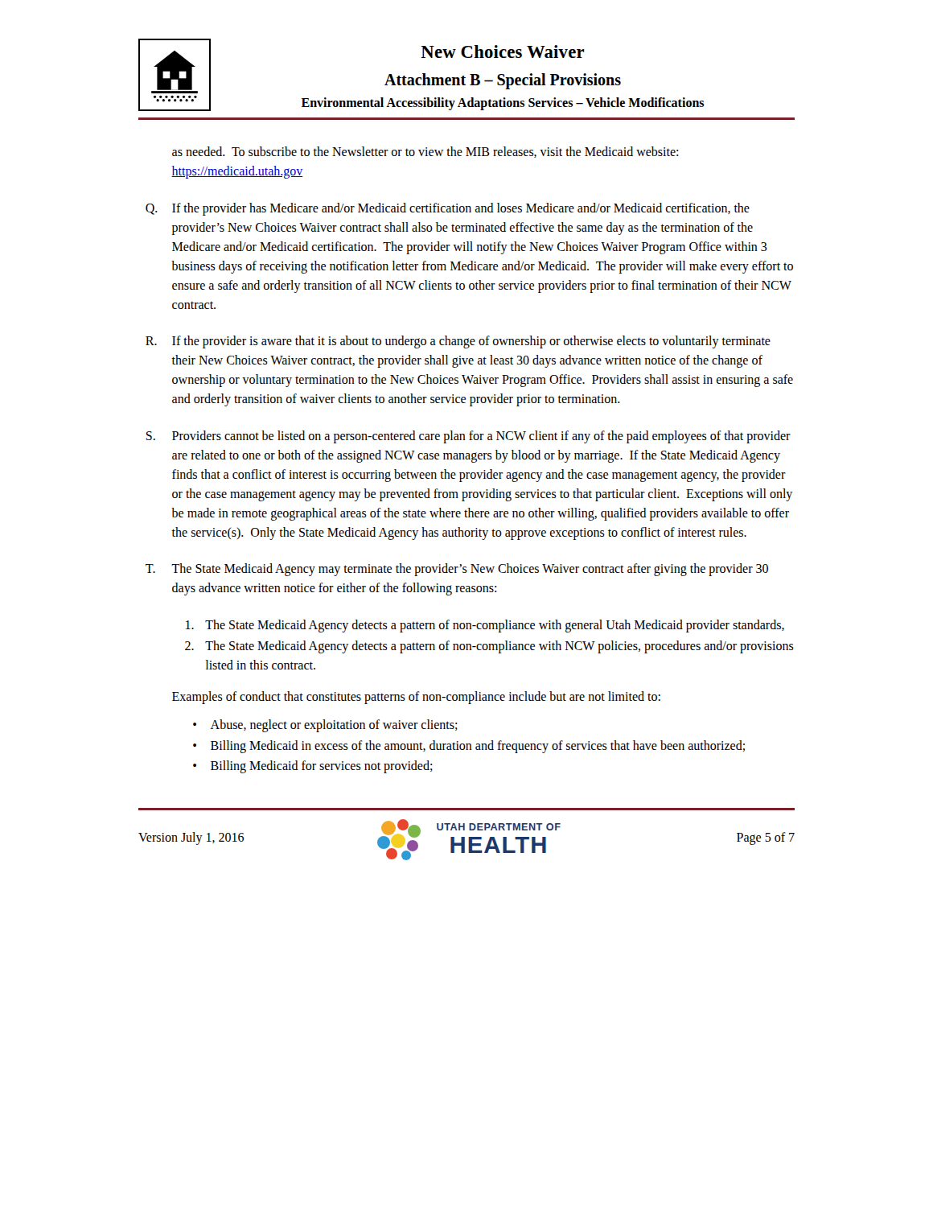New Choices Waiver
Attachment B – Special Provisions
Environmental Accessibility Adaptations Services – Vehicle Modifications
as needed. To subscribe to the Newsletter or to view the MIB releases, visit the Medicaid website: https://medicaid.utah.gov
Q. If the provider has Medicare and/or Medicaid certification and loses Medicare and/or Medicaid certification, the provider’s New Choices Waiver contract shall also be terminated effective the same day as the termination of the Medicare and/or Medicaid certification. The provider will notify the New Choices Waiver Program Office within 3 business days of receiving the notification letter from Medicare and/or Medicaid. The provider will make every effort to ensure a safe and orderly transition of all NCW clients to other service providers prior to final termination of their NCW contract.
R. If the provider is aware that it is about to undergo a change of ownership or otherwise elects to voluntarily terminate their New Choices Waiver contract, the provider shall give at least 30 days advance written notice of the change of ownership or voluntary termination to the New Choices Waiver Program Office. Providers shall assist in ensuring a safe and orderly transition of waiver clients to another service provider prior to termination.
S. Providers cannot be listed on a person-centered care plan for a NCW client if any of the paid employees of that provider are related to one or both of the assigned NCW case managers by blood or by marriage. If the State Medicaid Agency finds that a conflict of interest is occurring between the provider agency and the case management agency, the provider or the case management agency may be prevented from providing services to that particular client. Exceptions will only be made in remote geographical areas of the state where there are no other willing, qualified providers available to offer the service(s). Only the State Medicaid Agency has authority to approve exceptions to conflict of interest rules.
T. The State Medicaid Agency may terminate the provider’s New Choices Waiver contract after giving the provider 30 days advance written notice for either of the following reasons:
1. The State Medicaid Agency detects a pattern of non-compliance with general Utah Medicaid provider standards,
2. The State Medicaid Agency detects a pattern of non-compliance with NCW policies, procedures and/or provisions listed in this contract.
Examples of conduct that constitutes patterns of non-compliance include but are not limited to:
Abuse, neglect or exploitation of waiver clients;
Billing Medicaid in excess of the amount, duration and frequency of services that have been authorized;
Billing Medicaid for services not provided;
Version July 1, 2016
UTAH DEPARTMENT OF
HEALTH
Page 5 of 7